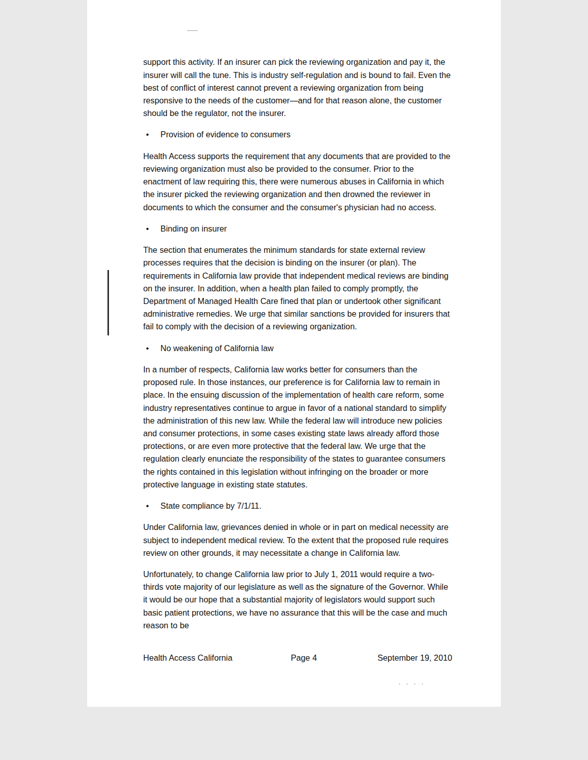support this activity. If an insurer can pick the reviewing organization and pay it, the insurer will call the tune. This is industry self-regulation and is bound to fail. Even the best of conflict of interest cannot prevent a reviewing organization from being responsive to the needs of the customer—and for that reason alone, the customer should be the regulator, not the insurer.
Provision of evidence to consumers
Health Access supports the requirement that any documents that are provided to the reviewing organization must also be provided to the consumer. Prior to the enactment of law requiring this, there were numerous abuses in California in which the insurer picked the reviewing organization and then drowned the reviewer in documents to which the consumer and the consumer's physician had no access.
Binding on insurer
The section that enumerates the minimum standards for state external review processes requires that the decision is binding on the insurer (or plan). The requirements in California law provide that independent medical reviews are binding on the insurer. In addition, when a health plan failed to comply promptly, the Department of Managed Health Care fined that plan or undertook other significant administrative remedies. We urge that similar sanctions be provided for insurers that fail to comply with the decision of a reviewing organization.
No weakening of California law
In a number of respects, California law works better for consumers than the proposed rule. In those instances, our preference is for California law to remain in place. In the ensuing discussion of the implementation of health care reform, some industry representatives continue to argue in favor of a national standard to simplify the administration of this new law. While the federal law will introduce new policies and consumer protections, in some cases existing state laws already afford those protections, or are even more protective that the federal law. We urge that the regulation clearly enunciate the responsibility of the states to guarantee consumers the rights contained in this legislation without infringing on the broader or more protective language in existing state statutes.
State compliance by 7/1/11.
Under California law, grievances denied in whole or in part on medical necessity are subject to independent medical review. To the extent that the proposed rule requires review on other grounds, it may necessitate a change in California law.
Unfortunately, to change California law prior to July 1, 2011 would require a two-thirds vote majority of our legislature as well as the signature of the Governor. While it would be our hope that a substantial majority of legislators would support such basic patient protections, we have no assurance that this will be the case and much reason to be
Health Access California Page 4 September 19, 2010
. . . .